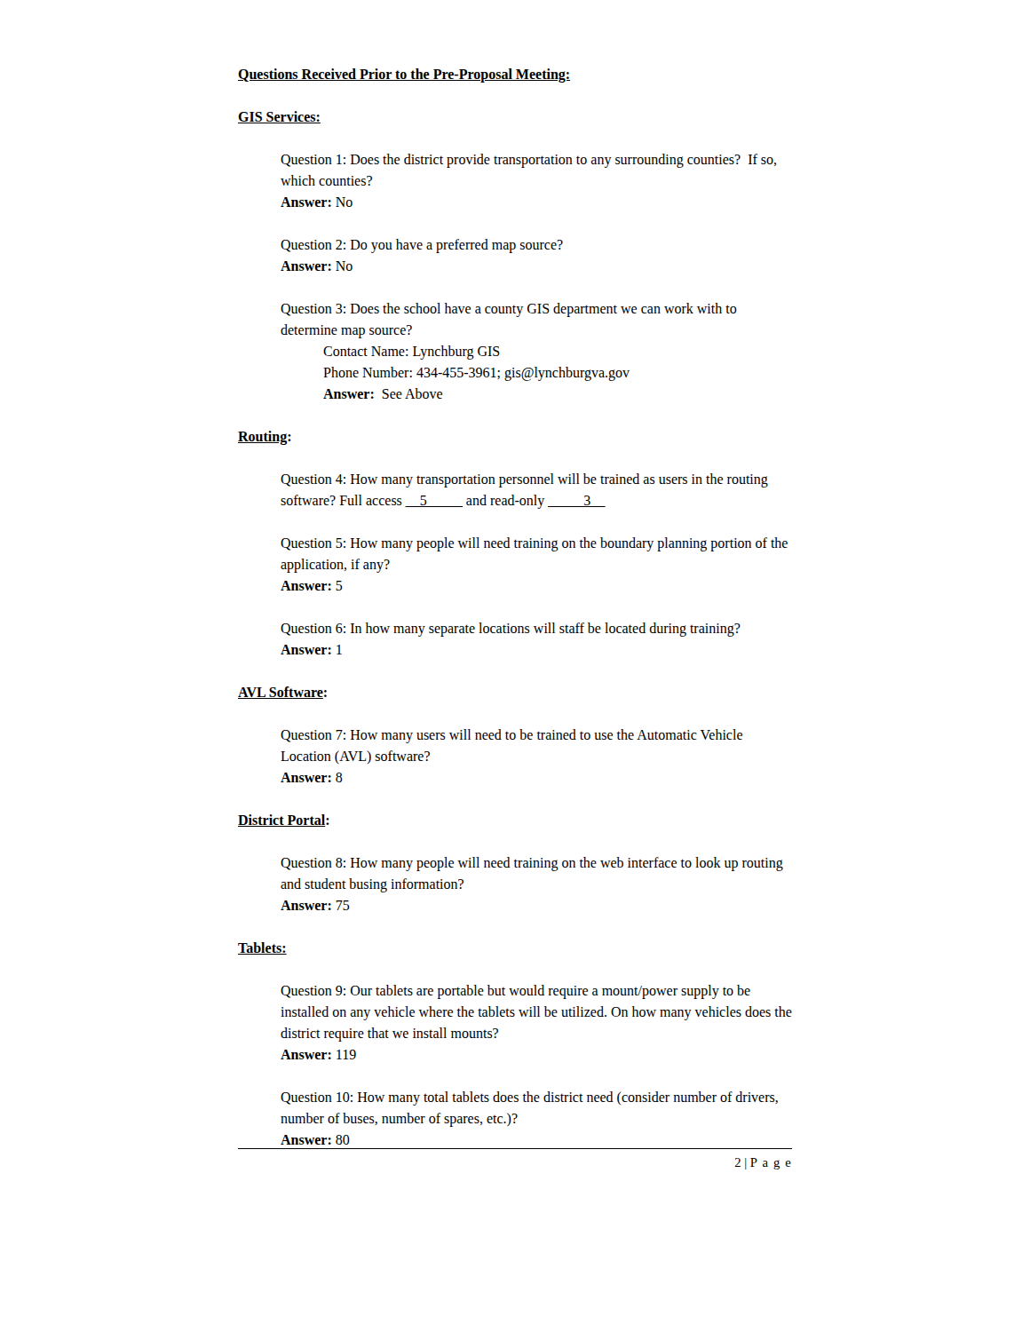Questions Received Prior to the Pre-Proposal Meeting:
GIS Services:
Question 1: Does the district provide transportation to any surrounding counties? If so, which counties?
Answer: No
Question 2: Do you have a preferred map source?
Answer: No
Question 3: Does the school have a county GIS department we can work with to determine map source?
Contact Name: Lynchburg GIS
Phone Number: 434-455-3961; gis@lynchburgva.gov
Answer: See Above
Routing:
Question 4: How many transportation personnel will be trained as users in the routing software? Full access __5_____ and read-only _____3__
Question 5: How many people will need training on the boundary planning portion of the application, if any?
Answer: 5
Question 6: In how many separate locations will staff be located during training?
Answer: 1
AVL Software:
Question 7: How many users will need to be trained to use the Automatic Vehicle Location (AVL) software?
Answer: 8
District Portal:
Question 8: How many people will need training on the web interface to look up routing and student busing information?
Answer: 75
Tablets:
Question 9: Our tablets are portable but would require a mount/power supply to be installed on any vehicle where the tablets will be utilized. On how many vehicles does the district require that we install mounts?
Answer: 119
Question 10: How many total tablets does the district need (consider number of drivers, number of buses, number of spares, etc.)?
Answer: 80
2 | P a g e